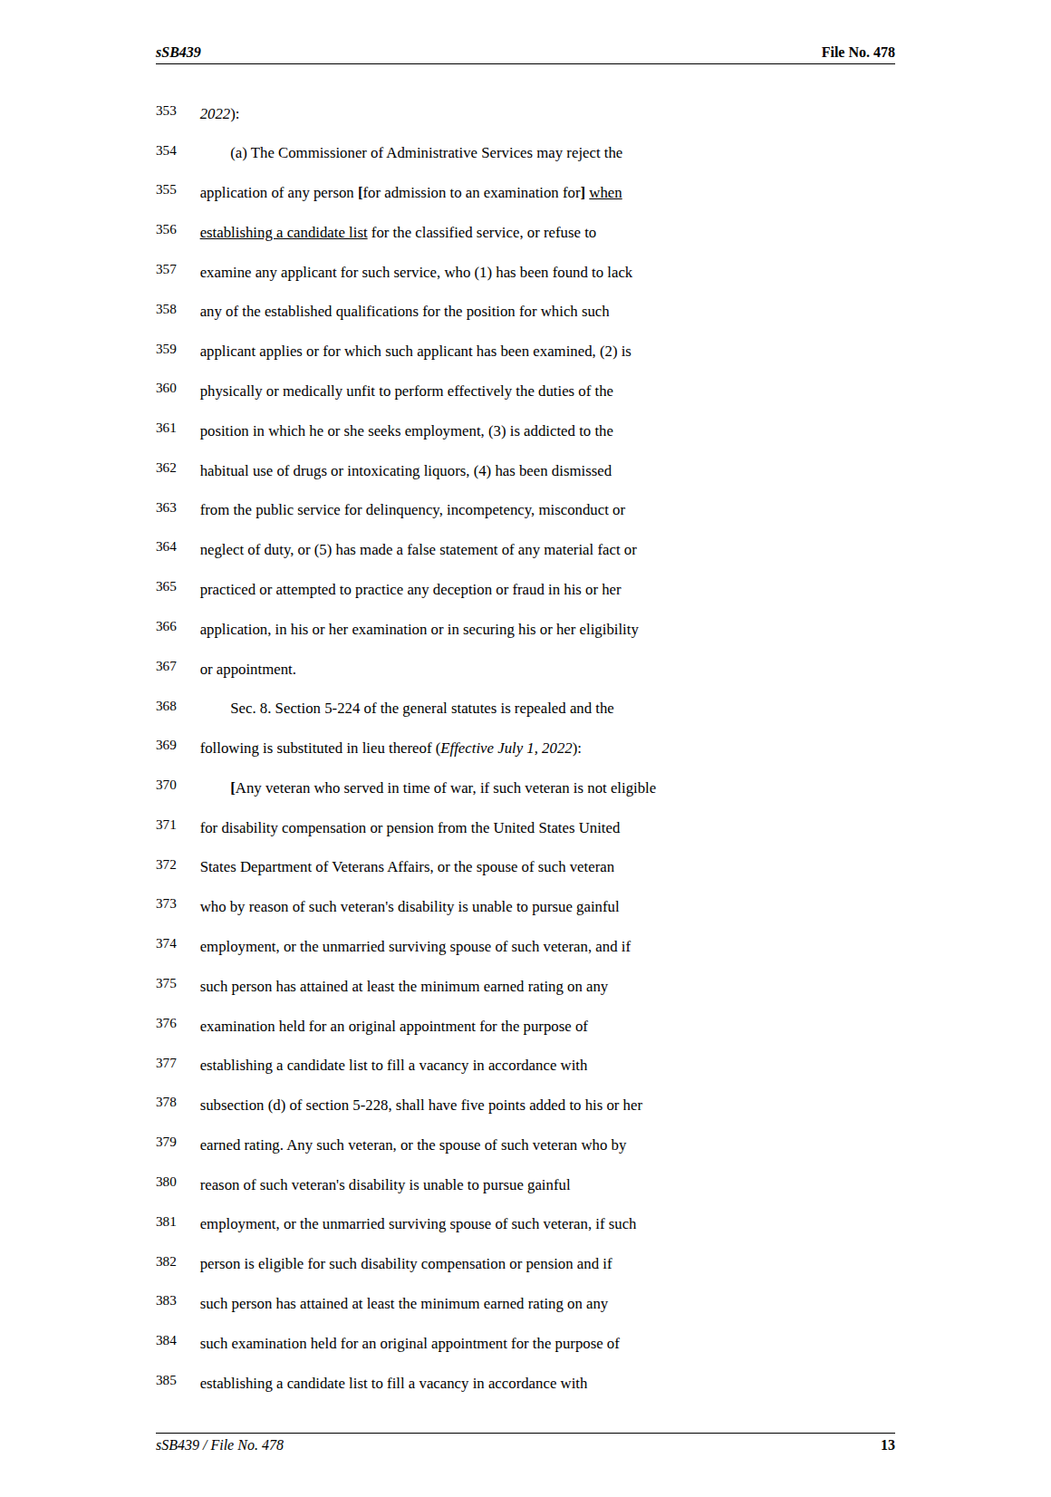sSB439 File No. 478
353 2022):
354 (a) The Commissioner of Administrative Services may reject the
355 application of any person [for admission to an examination for] when
356 establishing a candidate list for the classified service, or refuse to
357 examine any applicant for such service, who (1) has been found to lack
358 any of the established qualifications for the position for which such
359 applicant applies or for which such applicant has been examined, (2) is
360 physically or medically unfit to perform effectively the duties of the
361 position in which he or she seeks employment, (3) is addicted to the
362 habitual use of drugs or intoxicating liquors, (4) has been dismissed
363 from the public service for delinquency, incompetency, misconduct or
364 neglect of duty, or (5) has made a false statement of any material fact or
365 practiced or attempted to practice any deception or fraud in his or her
366 application, in his or her examination or in securing his or her eligibility
367 or appointment.
368 Sec. 8. Section 5-224 of the general statutes is repealed and the
369 following is substituted in lieu thereof (Effective July 1, 2022):
370 [Any veteran who served in time of war, if such veteran is not eligible
371 for disability compensation or pension from the United States United
372 States Department of Veterans Affairs, or the spouse of such veteran
373 who by reason of such veteran's disability is unable to pursue gainful
374 employment, or the unmarried surviving spouse of such veteran, and if
375 such person has attained at least the minimum earned rating on any
376 examination held for an original appointment for the purpose of
377 establishing a candidate list to fill a vacancy in accordance with
378 subsection (d) of section 5-228, shall have five points added to his or her
379 earned rating. Any such veteran, or the spouse of such veteran who by
380 reason of such veteran's disability is unable to pursue gainful
381 employment, or the unmarried surviving spouse of such veteran, if such
382 person is eligible for such disability compensation or pension and if
383 such person has attained at least the minimum earned rating on any
384 such examination held for an original appointment for the purpose of
385 establishing a candidate list to fill a vacancy in accordance with
sSB439 / File No. 478 13